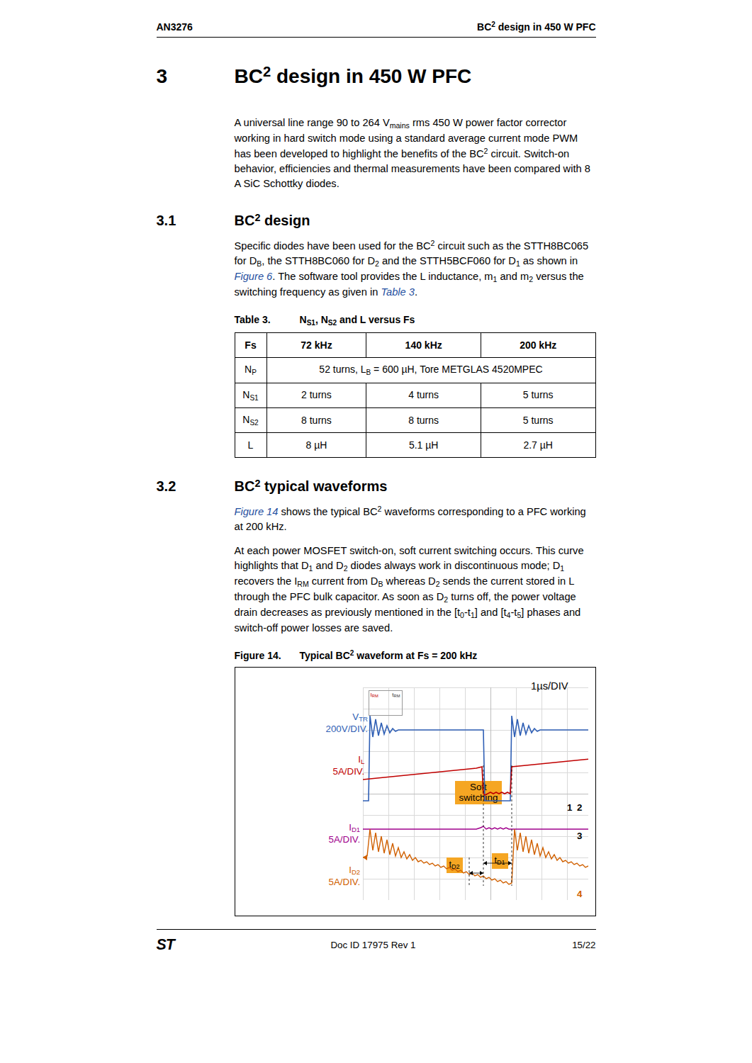AN3276
BC2 design in 450 W PFC
3 BC2 design in 450 W PFC
A universal line range 90 to 264 Vmains rms 450 W power factor corrector working in hard switch mode using a standard average current mode PWM has been developed to highlight the benefits of the BC2 circuit. Switch-on behavior, efficiencies and thermal measurements have been compared with 8 A SiC Schottky diodes.
3.1 BC2 design
Specific diodes have been used for the BC2 circuit such as the STTH8BC065 for DB, the STTH8BC060 for D2 and the STTH5BCF060 for D1 as shown in Figure 6. The software tool provides the L inductance, m1 and m2 versus the switching frequency as given in Table 3.
Table 3. NS1, NS2 and L versus Fs
| Fs | 72 kHz | 140 kHz | 200 kHz |
| --- | --- | --- | --- |
| N P | 52 turns, L B = 600 µH, Tore METGLAS 4520MPEC |
| N S1 | 2 turns | 4 turns | 5 turns |
| N S2 | 8 turns | 8 turns | 5 turns |
| L | 8 µH | 5.1 µH | 2.7 µH |
3.2 BC2 typical waveforms
Figure 14 shows the typical BC2 waveforms corresponding to a PFC working at 200 kHz.
At each power MOSFET switch-on, soft current switching occurs. This curve highlights that D1 and D2 diodes always work in discontinuous mode; D1 recovers the IRM current from DB whereas D2 sends the current stored in L through the PFC bulk capacitor. As soon as D2 turns off, the power voltage drain decreases as previously mentioned in the [t0-t1] and [t4-t5] phases and switch-off power losses are saved.
Figure 14. Typical BC2 waveform at Fs = 200 kHz
IRM tRM
1µs/DIV
VTR
200V/DIV.
IL
5A/DIV.
ID1
5A/DIV.
ID2
5A/DIV.
Soft
switching
tD2
tD1
1
2
3
4
ST
Doc ID 17975 Rev 1
15/22